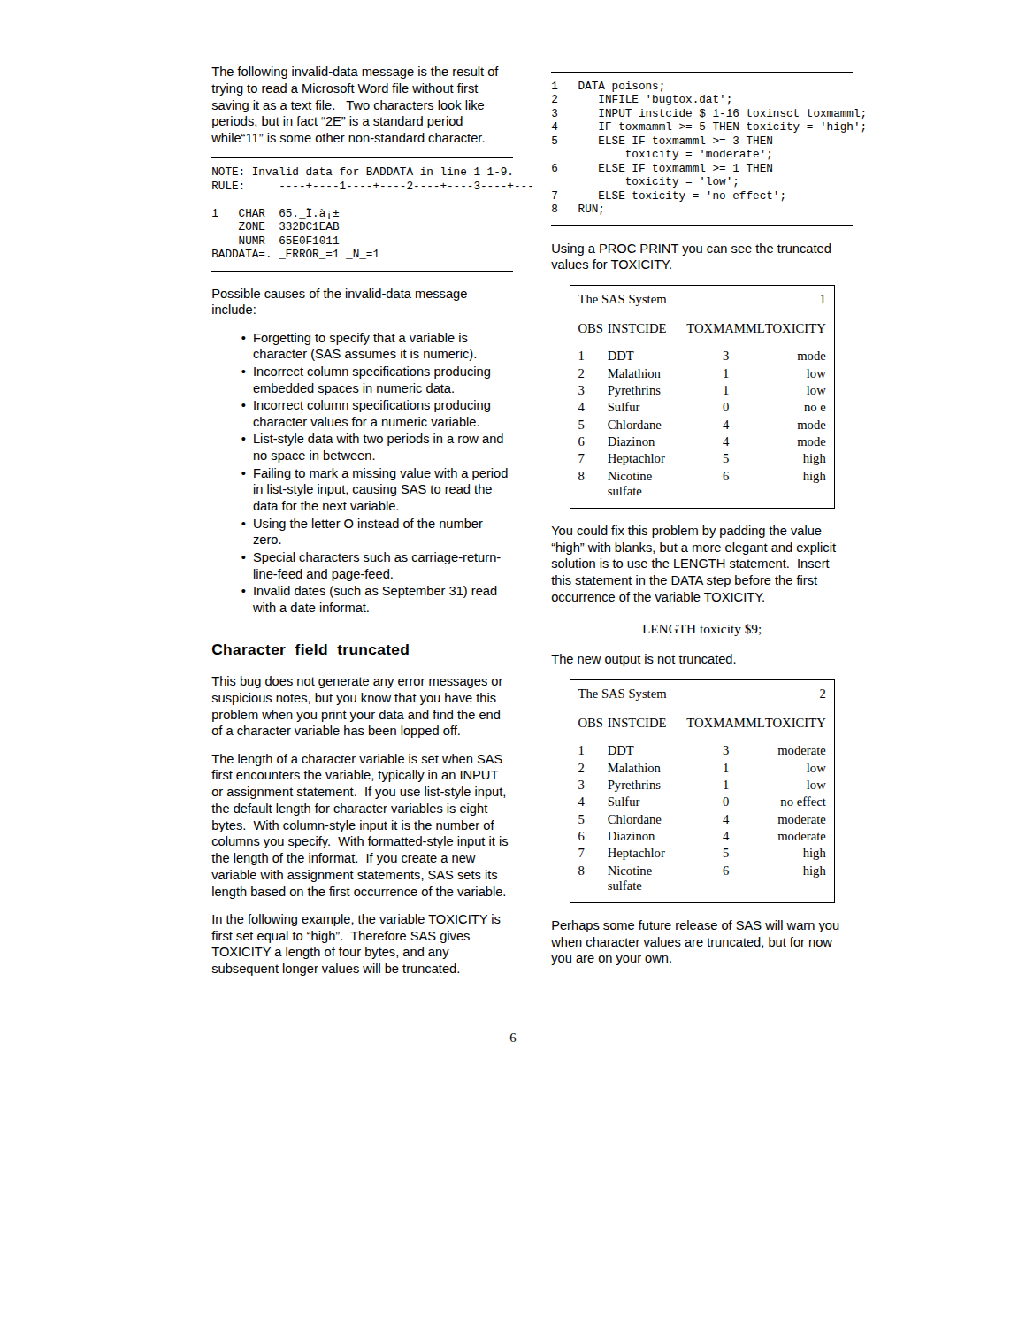The following invalid-data message is the result of trying to read a Microsoft Word file without first saving it as a text file. Two characters look like periods, but in fact “2E” is a standard period while“11” is some other non-standard character.
NOTE: Invalid data for BADDATA in line 1 1-9.
RULE:     ----+----1----+----2----+----3----+---

1   CHAR  65._Ï.à¡±
    ZONE  332DC1EAB
    NUMR  65E0F1011
BADDATA=. _ERROR_=1 _N_=1
Possible causes of the invalid-data message include:
Forgetting to specify that a variable is character (SAS assumes it is numeric).
Incorrect column specifications producing embedded spaces in numeric data.
Incorrect column specifications producing character values for a numeric variable.
List-style data with two periods in a row and no space in between.
Failing to mark a missing value with a period in list-style input, causing SAS to read the data for the next variable.
Using the letter O instead of the number zero.
Special characters such as carriage-return-line-feed and page-feed.
Invalid dates (such as September 31) read with a date informat.
Character field truncated
This bug does not generate any error messages or suspicious notes, but you know that you have this problem when you print your data and find the end of a character variable has been lopped off.
The length of a character variable is set when SAS first encounters the variable, typically in an INPUT or assignment statement. If you use list-style input, the default length for character variables is eight bytes. With column-style input it is the number of columns you specify. With formatted-style input it is the length of the informat. If you create a new variable with assignment statements, SAS sets its length based on the first occurrence of the variable.
In the following example, the variable TOXICITY is first set equal to “high”. Therefore SAS gives TOXICITY a length of four bytes, and any subsequent longer values will be truncated.
1   DATA poisons;
2      INFILE 'bugtox.dat';
3      INPUT instcide $ 1-16 toxinsct toxmamml;
4      IF toxmamml >= 5 THEN toxicity = 'high';
5      ELSE IF toxmamml >= 3 THEN
           toxicity = 'moderate';
6      ELSE IF toxmamml >= 1 THEN
           toxicity = 'low';
7      ELSE toxicity = 'no effect';
8   RUN;
Using a PROC PRINT you can see the truncated values for TOXICITY.
The SAS System 1
| OBS | INSTCIDE | TOXMAMML | TOXICITY |
| --- | --- | --- | --- |
| 1 | DDT | 3 | mode |
| 2 | Malathion | 1 | low |
| 3 | Pyrethrins | 1 | low |
| 4 | Sulfur | 0 | no e |
| 5 | Chlordane | 4 | mode |
| 6 | Diazinon | 4 | mode |
| 7 | Heptachlor | 5 | high |
| 8 | Nicotine sulfate | 6 | high |
You could fix this problem by padding the value “high” with blanks, but a more elegant and explicit solution is to use the LENGTH statement. Insert this statement in the DATA step before the first occurrence of the variable TOXICITY.
LENGTH toxicity $9;
The new output is not truncated.
The SAS System 2
| OBS | INSTCIDE | TOXMAMML | TOXICITY |
| --- | --- | --- | --- |
| 1 | DDT | 3 | moderate |
| 2 | Malathion | 1 | low |
| 3 | Pyrethrins | 1 | low |
| 4 | Sulfur | 0 | no effect |
| 5 | Chlordane | 4 | moderate |
| 6 | Diazinon | 4 | moderate |
| 7 | Heptachlor | 5 | high |
| 8 | Nicotine sulfate | 6 | high |
Perhaps some future release of SAS will warn you when character values are truncated, but for now you are on your own.
6